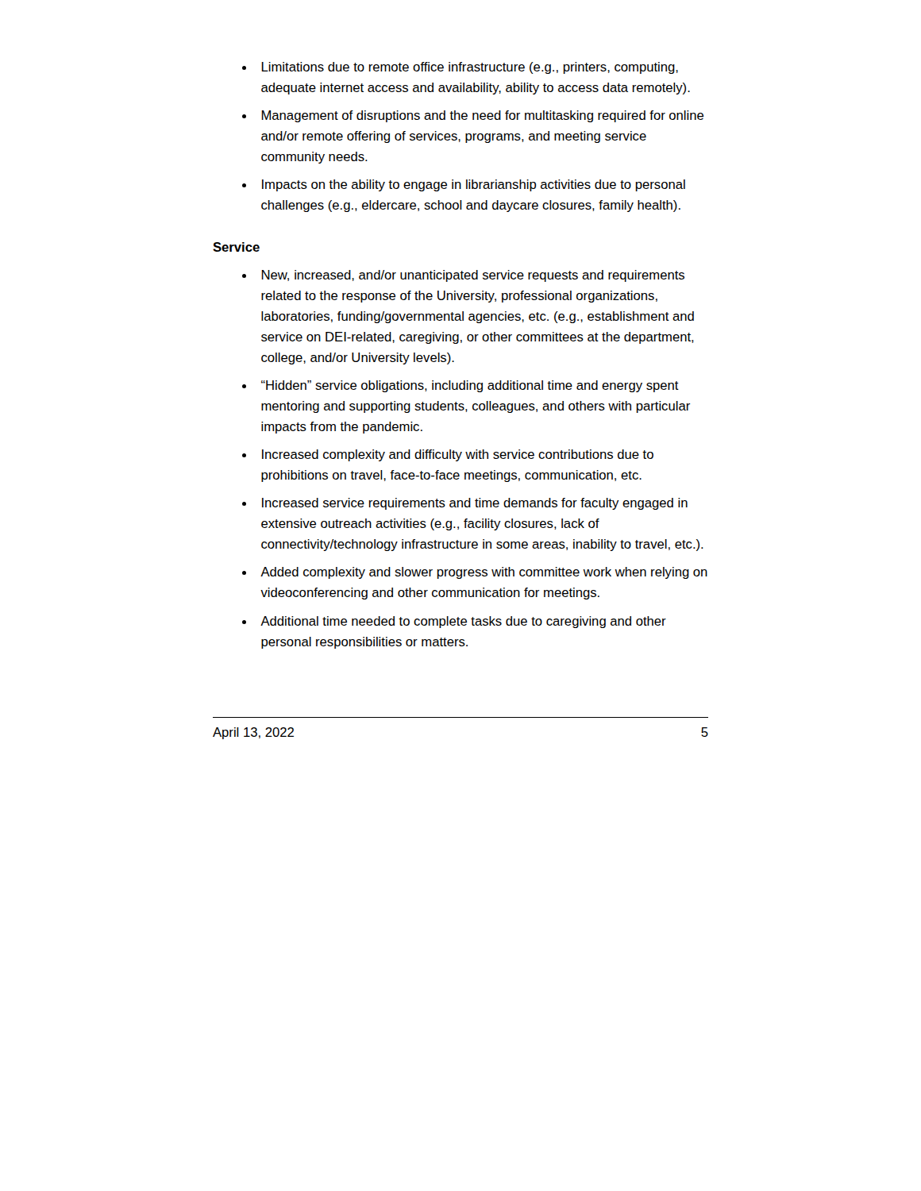Limitations due to remote office infrastructure (e.g., printers, computing, adequate internet access and availability, ability to access data remotely).
Management of disruptions and the need for multitasking required for online and/or remote offering of services, programs, and meeting service community needs.
Impacts on the ability to engage in librarianship activities due to personal challenges (e.g., eldercare, school and daycare closures, family health).
Service
New, increased, and/or unanticipated service requests and requirements related to the response of the University, professional organizations, laboratories, funding/governmental agencies, etc. (e.g., establishment and service on DEI-related, caregiving, or other committees at the department, college, and/or University levels).
“Hidden” service obligations, including additional time and energy spent mentoring and supporting students, colleagues, and others with particular impacts from the pandemic.
Increased complexity and difficulty with service contributions due to prohibitions on travel, face-to-face meetings, communication, etc.
Increased service requirements and time demands for faculty engaged in extensive outreach activities (e.g., facility closures, lack of connectivity/technology infrastructure in some areas, inability to travel, etc.).
Added complexity and slower progress with committee work when relying on videoconferencing and other communication for meetings.
Additional time needed to complete tasks due to caregiving and other personal responsibilities or matters.
April 13, 2022 5